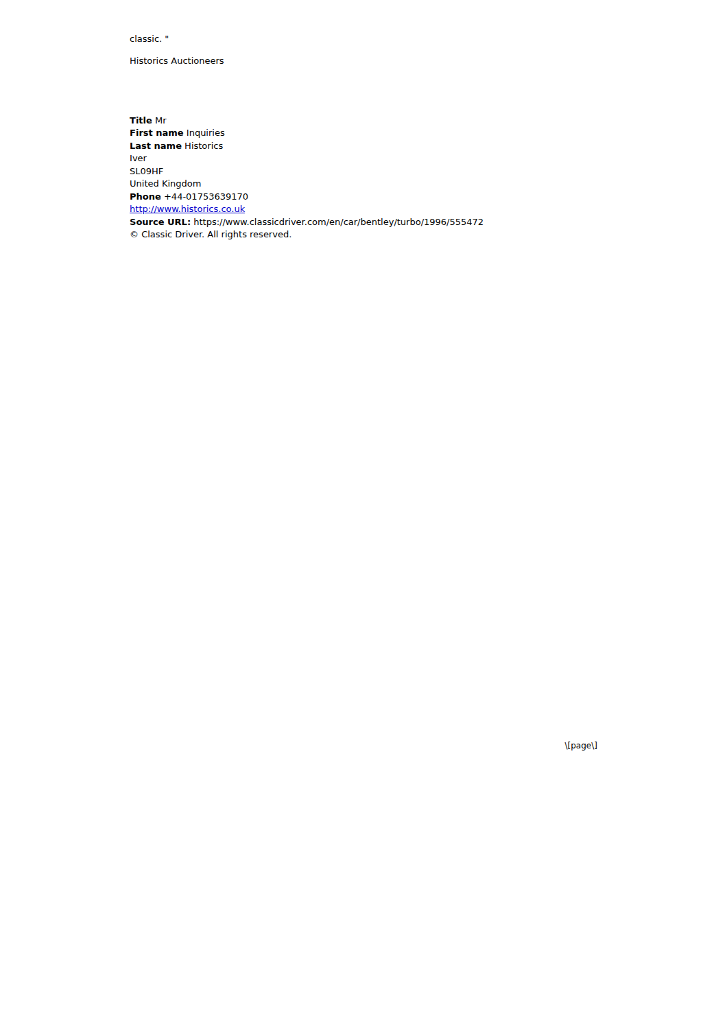classic. "
Historics Auctioneers
Title Mr
First name Inquiries
Last name Historics
Iver
SL09HF
United Kingdom
Phone +44-01753639170
http://www.historics.co.uk
Source URL: https://www.classicdriver.com/en/car/bentley/turbo/1996/555472
© Classic Driver. All rights reserved.
\[page\]